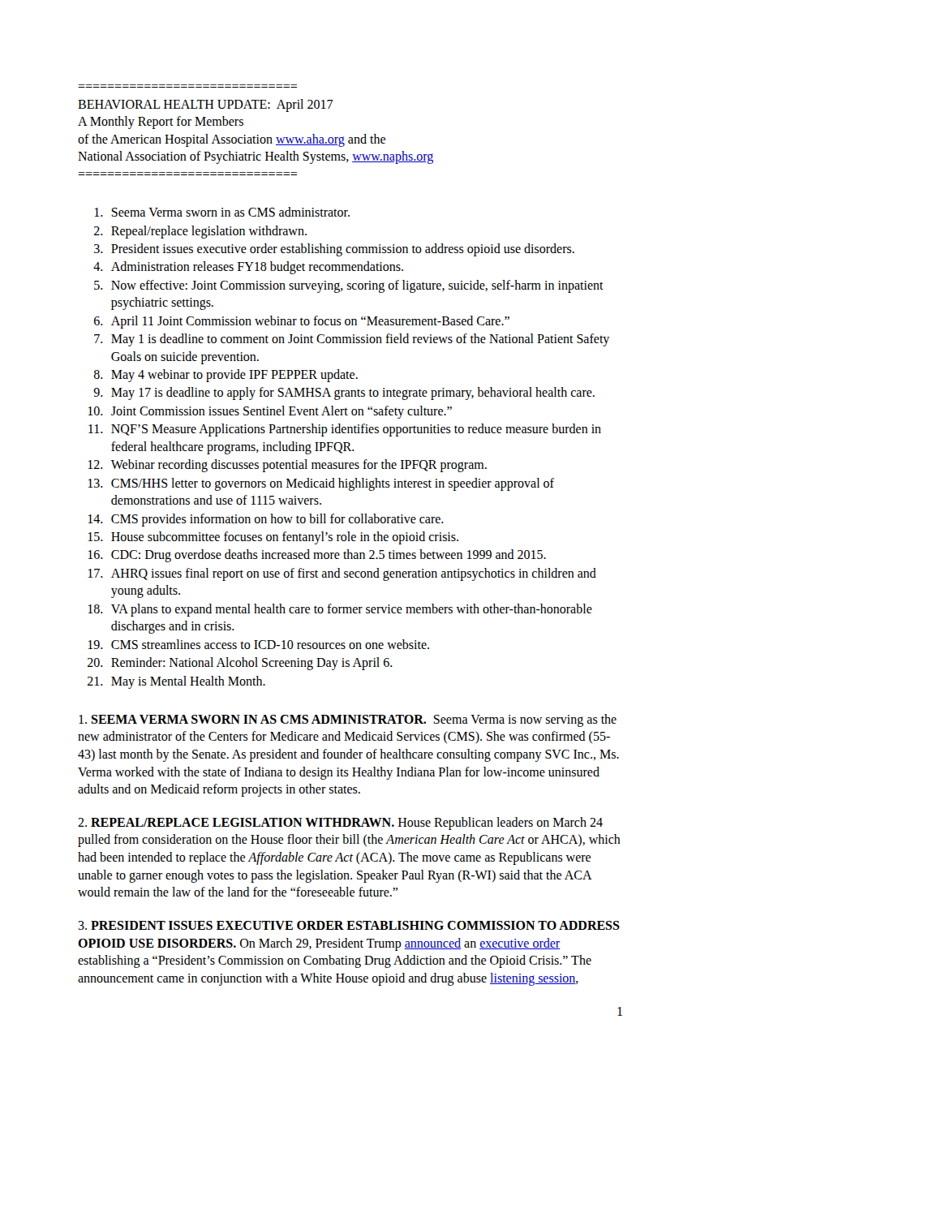==============================
BEHAVIORAL HEALTH UPDATE: April 2017
A Monthly Report for Members
of the American Hospital Association www.aha.org and the
National Association of Psychiatric Health Systems, www.naphs.org
==============================
Seema Verma sworn in as CMS administrator.
Repeal/replace legislation withdrawn.
President issues executive order establishing commission to address opioid use disorders.
Administration releases FY18 budget recommendations.
Now effective: Joint Commission surveying, scoring of ligature, suicide, self-harm in inpatient psychiatric settings.
April 11 Joint Commission webinar to focus on “Measurement-Based Care.”
May 1 is deadline to comment on Joint Commission field reviews of the National Patient Safety Goals on suicide prevention.
May 4 webinar to provide IPF PEPPER update.
May 17 is deadline to apply for SAMHSA grants to integrate primary, behavioral health care.
Joint Commission issues Sentinel Event Alert on “safety culture.”
NQF’S Measure Applications Partnership identifies opportunities to reduce measure burden in federal healthcare programs, including IPFQR.
Webinar recording discusses potential measures for the IPFQR program.
CMS/HHS letter to governors on Medicaid highlights interest in speedier approval of demonstrations and use of 1115 waivers.
CMS provides information on how to bill for collaborative care.
House subcommittee focuses on fentanyl’s role in the opioid crisis.
CDC: Drug overdose deaths increased more than 2.5 times between 1999 and 2015.
AHRQ issues final report on use of first and second generation antipsychotics in children and young adults.
VA plans to expand mental health care to former service members with other-than-honorable discharges and in crisis.
CMS streamlines access to ICD-10 resources on one website.
Reminder: National Alcohol Screening Day is April 6.
May is Mental Health Month.
1. SEEMA VERMA SWORN IN AS CMS ADMINISTRATOR. Seema Verma is now serving as the new administrator of the Centers for Medicare and Medicaid Services (CMS). She was confirmed (55-43) last month by the Senate. As president and founder of healthcare consulting company SVC Inc., Ms. Verma worked with the state of Indiana to design its Healthy Indiana Plan for low-income uninsured adults and on Medicaid reform projects in other states.
2. REPEAL/REPLACE LEGISLATION WITHDRAWN. House Republican leaders on March 24 pulled from consideration on the House floor their bill (the American Health Care Act or AHCA), which had been intended to replace the Affordable Care Act (ACA). The move came as Republicans were unable to garner enough votes to pass the legislation. Speaker Paul Ryan (R-WI) said that the ACA would remain the law of the land for the “foreseeable future.”
3. PRESIDENT ISSUES EXECUTIVE ORDER ESTABLISHING COMMISSION TO ADDRESS OPIOID USE DISORDERS. On March 29, President Trump announced an executive order establishing a “President’s Commission on Combating Drug Addiction and the Opioid Crisis.” The announcement came in conjunction with a White House opioid and drug abuse listening session,
1